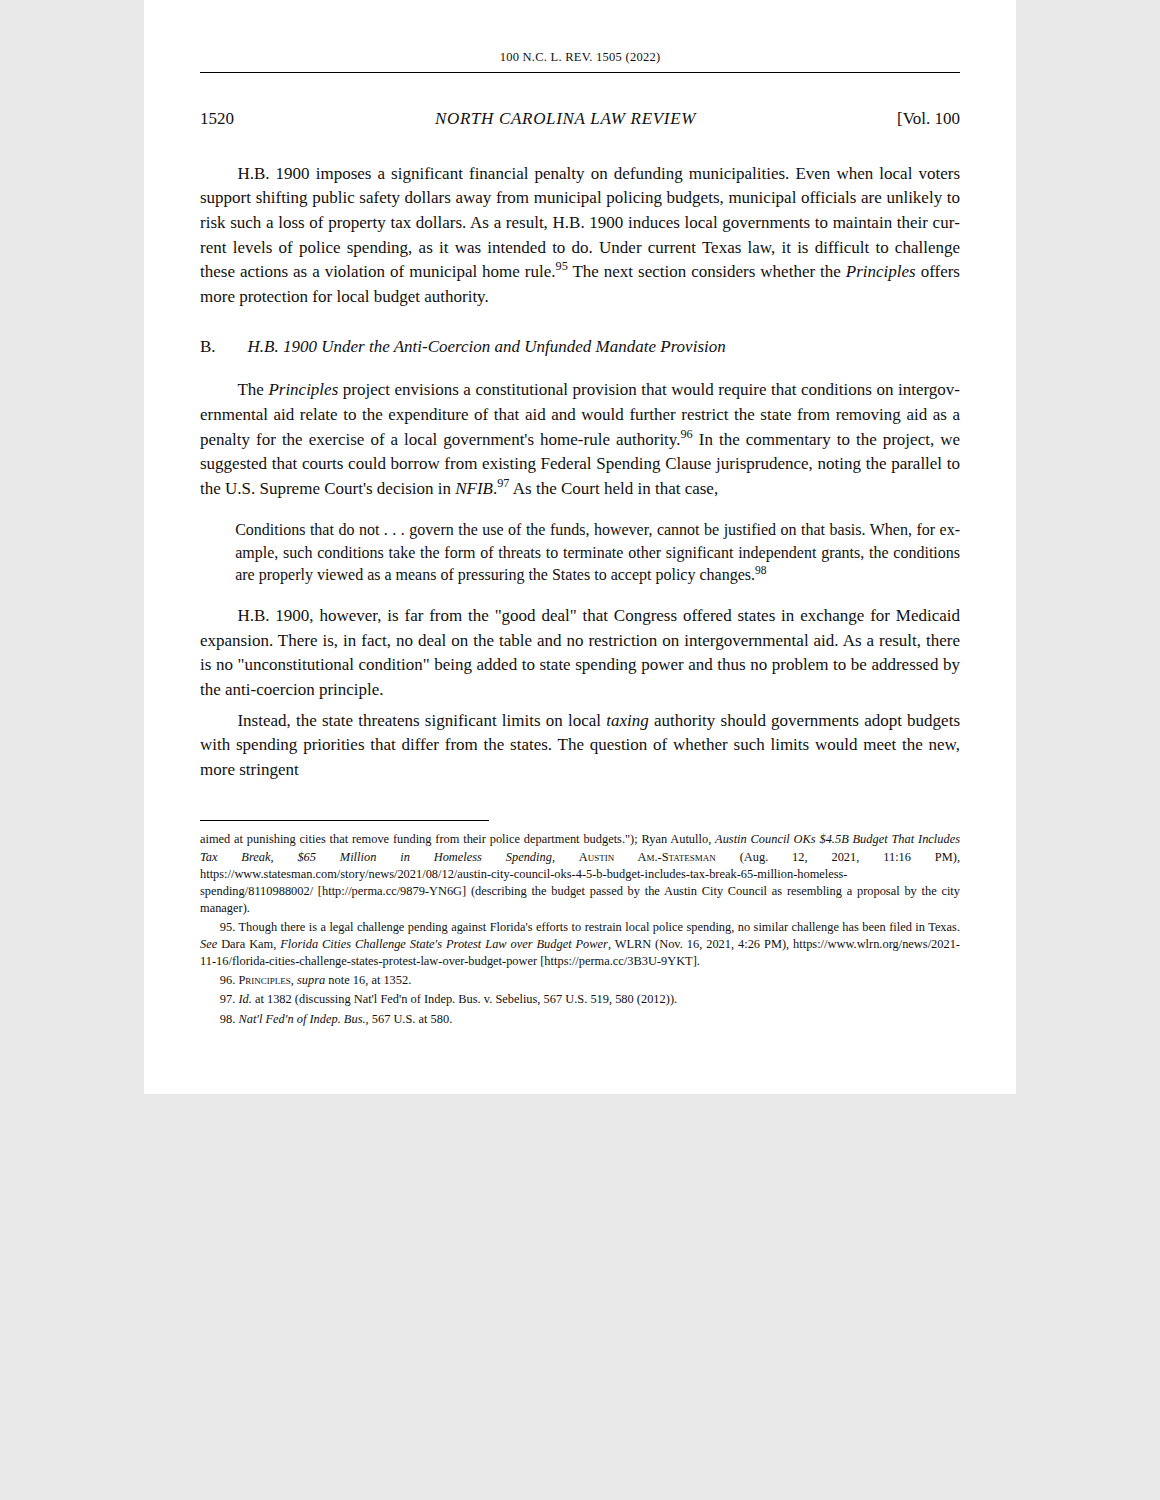100 N.C. L. REV. 1505 (2022)
1520 North Carolina Law Review [Vol. 100
H.B. 1900 imposes a significant financial penalty on defunding municipalities. Even when local voters support shifting public safety dollars away from municipal policing budgets, municipal officials are unlikely to risk such a loss of property tax dollars. As a result, H.B. 1900 induces local governments to maintain their current levels of police spending, as it was intended to do. Under current Texas law, it is difficult to challenge these actions as a violation of municipal home rule.95 The next section considers whether the Principles offers more protection for local budget authority.
B. H.B. 1900 Under the Anti-Coercion and Unfunded Mandate Provision
The Principles project envisions a constitutional provision that would require that conditions on intergovernmental aid relate to the expenditure of that aid and would further restrict the state from removing aid as a penalty for the exercise of a local government's home-rule authority.96 In the commentary to the project, we suggested that courts could borrow from existing Federal Spending Clause jurisprudence, noting the parallel to the U.S. Supreme Court's decision in NFIB.97 As the Court held in that case,
Conditions that do not . . . govern the use of the funds, however, cannot be justified on that basis. When, for example, such conditions take the form of threats to terminate other significant independent grants, the conditions are properly viewed as a means of pressuring the States to accept policy changes.98
H.B. 1900, however, is far from the "good deal" that Congress offered states in exchange for Medicaid expansion. There is, in fact, no deal on the table and no restriction on intergovernmental aid. As a result, there is no "unconstitutional condition" being added to state spending power and thus no problem to be addressed by the anti-coercion principle.
Instead, the state threatens significant limits on local taxing authority should governments adopt budgets with spending priorities that differ from the states. The question of whether such limits would meet the new, more stringent
aimed at punishing cities that remove funding from their police department budgets."); Ryan Autullo, Austin Council OKs $4.5B Budget That Includes Tax Break, $65 Million in Homeless Spending, Austin Am.-Statesman (Aug. 12, 2021, 11:16 PM), https://www.statesman.com/story/news/2021/08/12/austin-city-council-oks-4-5-b-budget-includes-tax-break-65-million-homeless-spending/8110988002/ [http://perma.cc/9879-YN6G] (describing the budget passed by the Austin City Council as resembling a proposal by the city manager).
95. Though there is a legal challenge pending against Florida's efforts to restrain local police spending, no similar challenge has been filed in Texas. See Dara Kam, Florida Cities Challenge State's Protest Law over Budget Power, WLRN (Nov. 16, 2021, 4:26 PM), https://www.wlrn.org/news/2021-11-16/florida-cities-challenge-states-protest-law-over-budget-power [https://perma.cc/3B3U-9YKT].
96. Principles, supra note 16, at 1352.
97. Id. at 1382 (discussing Nat'l Fed'n of Indep. Bus. v. Sebelius, 567 U.S. 519, 580 (2012)).
98. Nat'l Fed'n of Indep. Bus., 567 U.S. at 580.